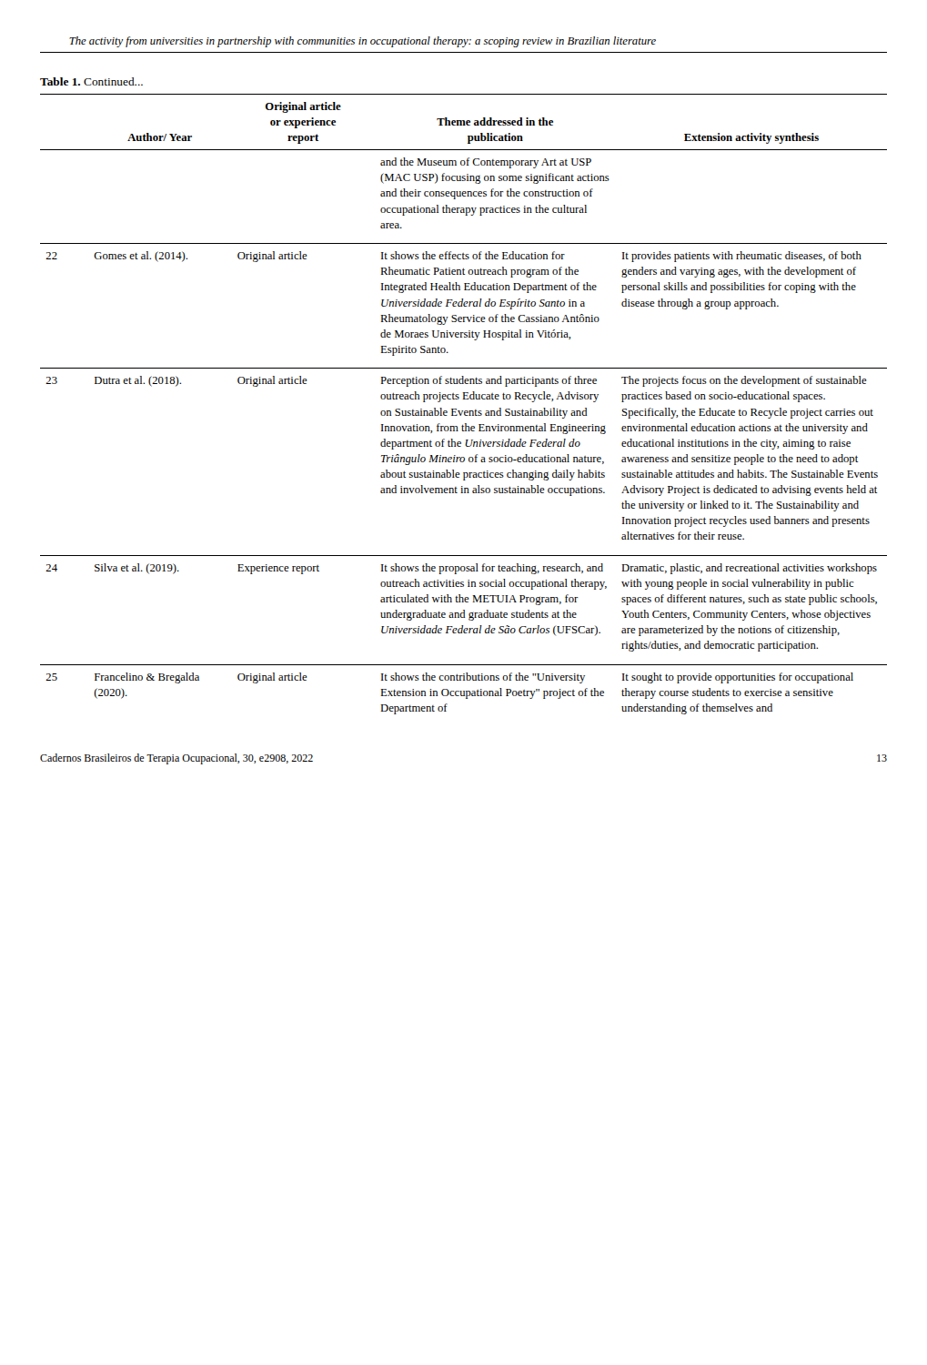The activity from universities in partnership with communities in occupational therapy: a scoping review in Brazilian literature
Table 1. Continued...
| | Author/ Year | Original article or experience report | Theme addressed in the publication | Extension activity synthesis |
| --- | --- | --- | --- | --- |
| | | | and the Museum of Contemporary Art at USP (MAC USP) focusing on some significant actions and their consequences for the construction of occupational therapy practices in the cultural area. | |
| 22 | Gomes et al. (2014). | Original article | It shows the effects of the Education for Rheumatic Patient outreach program of the Integrated Health Education Department of the Universidade Federal do Espírito Santo in a Rheumatology Service of the Cassiano Antônio de Moraes University Hospital in Vitória, Espirito Santo. | It provides patients with rheumatic diseases, of both genders and varying ages, with the development of personal skills and possibilities for coping with the disease through a group approach. |
| 23 | Dutra et al. (2018). | Original article | Perception of students and participants of three outreach projects Educate to Recycle, Advisory on Sustainable Events and Sustainability and Innovation, from the Environmental Engineering department of the Universidade Federal do Triângulo Mineiro of a socio-educational nature, about sustainable practices changing daily habits and involvement in also sustainable occupations. | The projects focus on the development of sustainable practices based on socio-educational spaces. Specifically, the Educate to Recycle project carries out environmental education actions at the university and educational institutions in the city, aiming to raise awareness and sensitize people to the need to adopt sustainable attitudes and habits. The Sustainable Events Advisory Project is dedicated to advising events held at the university or linked to it. The Sustainability and Innovation project recycles used banners and presents alternatives for their reuse. |
| 24 | Silva et al. (2019). | Experience report | It shows the proposal for teaching, research, and outreach activities in social occupational therapy, articulated with the METUIA Program, for undergraduate and graduate students at the Universidade Federal de São Carlos (UFSCar). | Dramatic, plastic, and recreational activities workshops with young people in social vulnerability in public spaces of different natures, such as state public schools, Youth Centers, Community Centers, whose objectives are parameterized by the notions of citizenship, rights/duties, and democratic participation. |
| 25 | Francelino & Bregalda (2020). | Original article | It shows the contributions of the "University Extension in Occupational Poetry" project of the Department of | It sought to provide opportunities for occupational therapy course students to exercise a sensitive understanding of themselves and |
Cadernos Brasileiros de Terapia Ocupacional, 30, e2908, 2022
13